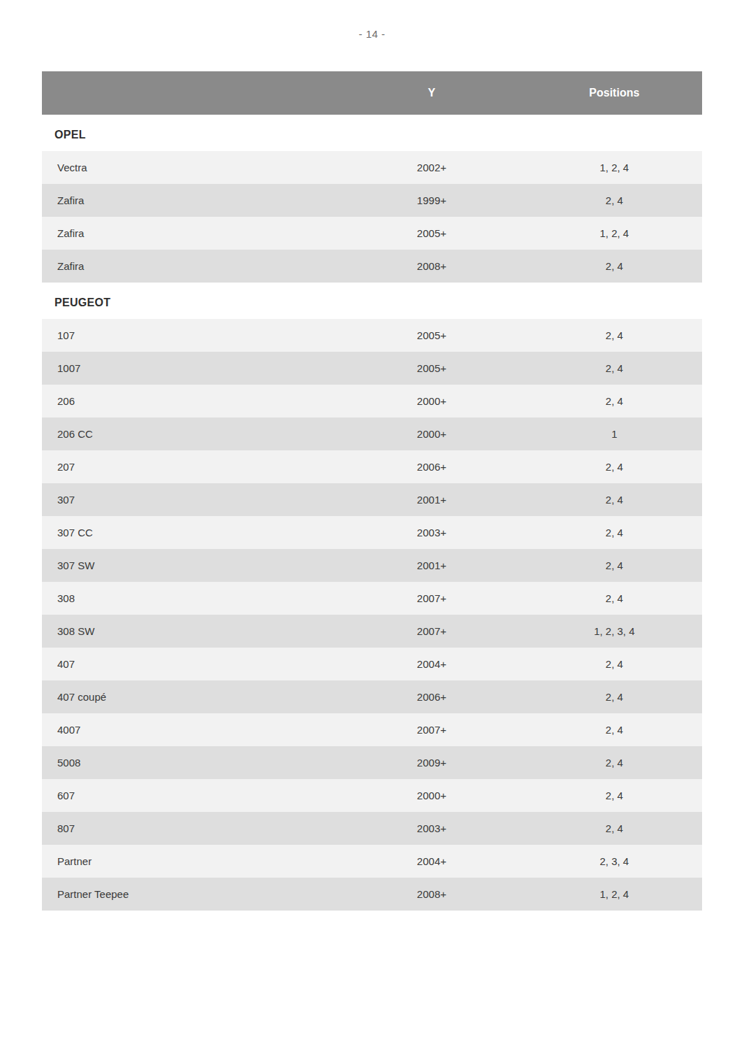- 14 -
| | Y | Positions |
| --- | --- | --- |
| OPEL |
| Vectra | 2002+ | 1, 2, 4 |
| Zafira | 1999+ | 2, 4 |
| Zafira | 2005+ | 1, 2, 4 |
| Zafira | 2008+ | 2, 4 |
| PEUGEOT |
| 107 | 2005+ | 2, 4 |
| 1007 | 2005+ | 2, 4 |
| 206 | 2000+ | 2, 4 |
| 206 CC | 2000+ | 1 |
| 207 | 2006+ | 2, 4 |
| 307 | 2001+ | 2, 4 |
| 307 CC | 2003+ | 2, 4 |
| 307 SW | 2001+ | 2, 4 |
| 308 | 2007+ | 2, 4 |
| 308 SW | 2007+ | 1, 2, 3, 4 |
| 407 | 2004+ | 2, 4 |
| 407 coupé | 2006+ | 2, 4 |
| 4007 | 2007+ | 2, 4 |
| 5008 | 2009+ | 2, 4 |
| 607 | 2000+ | 2, 4 |
| 807 | 2003+ | 2, 4 |
| Partner | 2004+ | 2, 3, 4 |
| Partner Teepee | 2008+ | 1, 2, 4 |